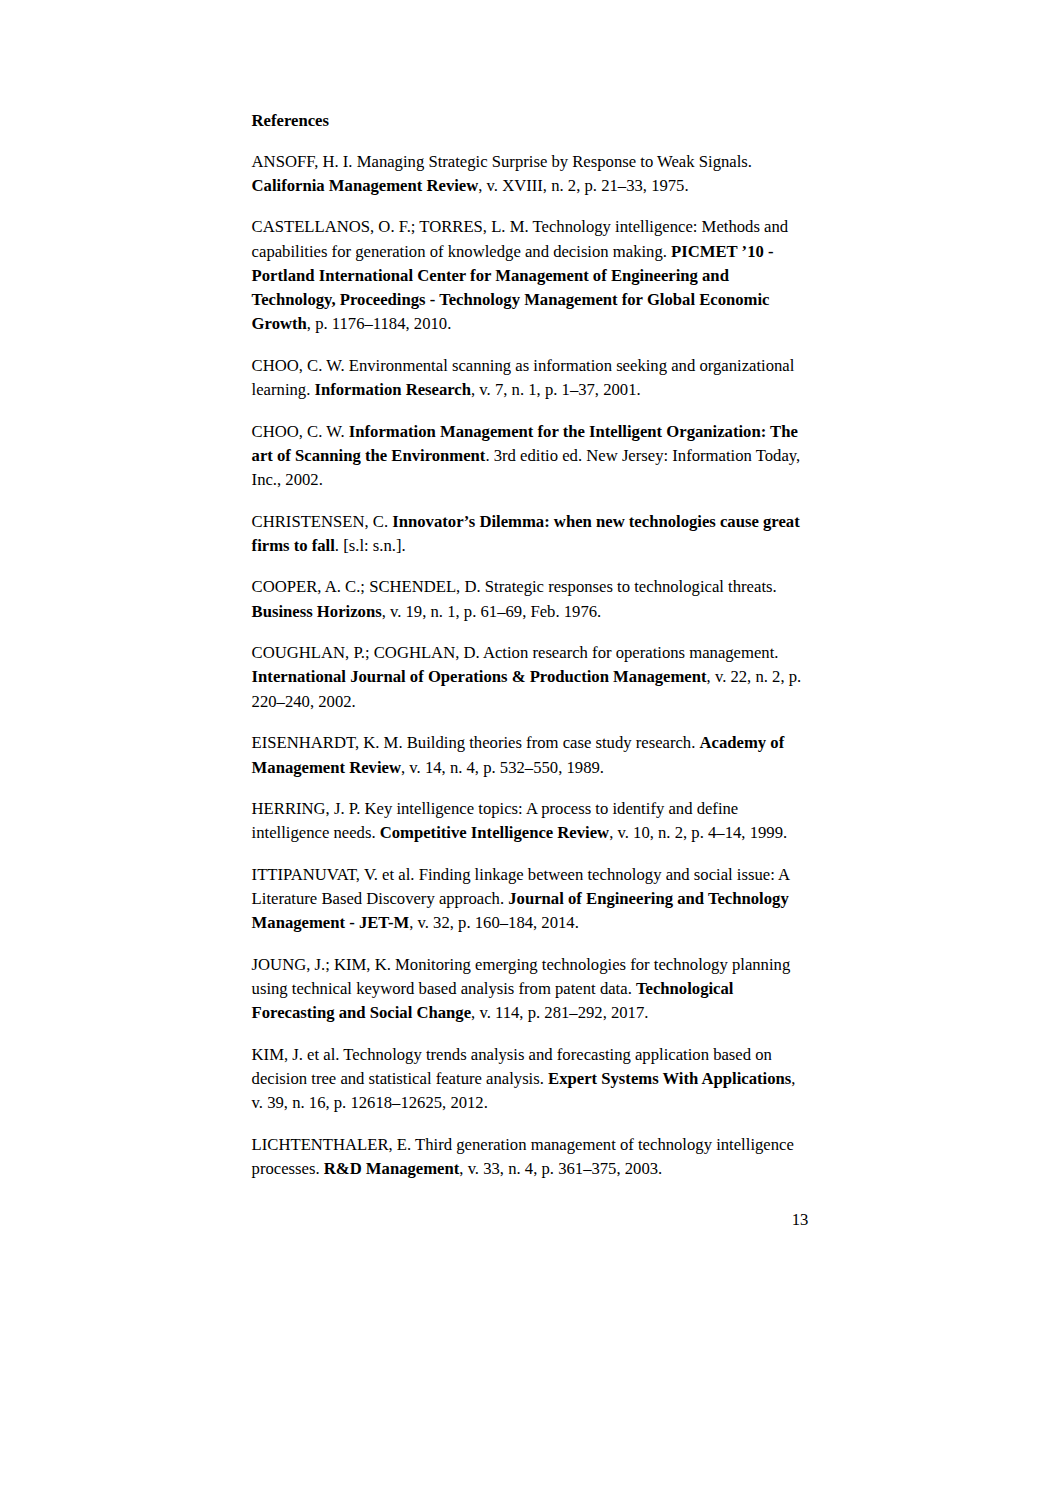References
ANSOFF, H. I. Managing Strategic Surprise by Response to Weak Signals. California Management Review, v. XVIII, n. 2, p. 21–33, 1975.
CASTELLANOS, O. F.; TORRES, L. M. Technology intelligence: Methods and capabilities for generation of knowledge and decision making. PICMET ’10 - Portland International Center for Management of Engineering and Technology, Proceedings - Technology Management for Global Economic Growth, p. 1176–1184, 2010.
CHOO, C. W. Environmental scanning as information seeking and organizational learning. Information Research, v. 7, n. 1, p. 1–37, 2001.
CHOO, C. W. Information Management for the Intelligent Organization: The art of Scanning the Environment. 3rd editio ed. New Jersey: Information Today, Inc., 2002.
CHRISTENSEN, C. Innovator’s Dilemma: when new technologies cause great firms to fall. [s.l: s.n.].
COOPER, A. C.; SCHENDEL, D. Strategic responses to technological threats. Business Horizons, v. 19, n. 1, p. 61–69, Feb. 1976.
COUGHLAN, P.; COGHLAN, D. Action research for operations management. International Journal of Operations & Production Management, v. 22, n. 2, p. 220–240, 2002.
EISENHARDT, K. M. Building theories from case study research. Academy of Management Review, v. 14, n. 4, p. 532–550, 1989.
HERRING, J. P. Key intelligence topics: A process to identify and define intelligence needs. Competitive Intelligence Review, v. 10, n. 2, p. 4–14, 1999.
ITTIPANUVAT, V. et al. Finding linkage between technology and social issue: A Literature Based Discovery approach. Journal of Engineering and Technology Management - JET-M, v. 32, p. 160–184, 2014.
JOUNG, J.; KIM, K. Monitoring emerging technologies for technology planning using technical keyword based analysis from patent data. Technological Forecasting and Social Change, v. 114, p. 281–292, 2017.
KIM, J. et al. Technology trends analysis and forecasting application based on decision tree and statistical feature analysis. Expert Systems With Applications, v. 39, n. 16, p. 12618–12625, 2012.
LICHTENTHALER, E. Third generation management of technology intelligence processes. R&D Management, v. 33, n. 4, p. 361–375, 2003.
13